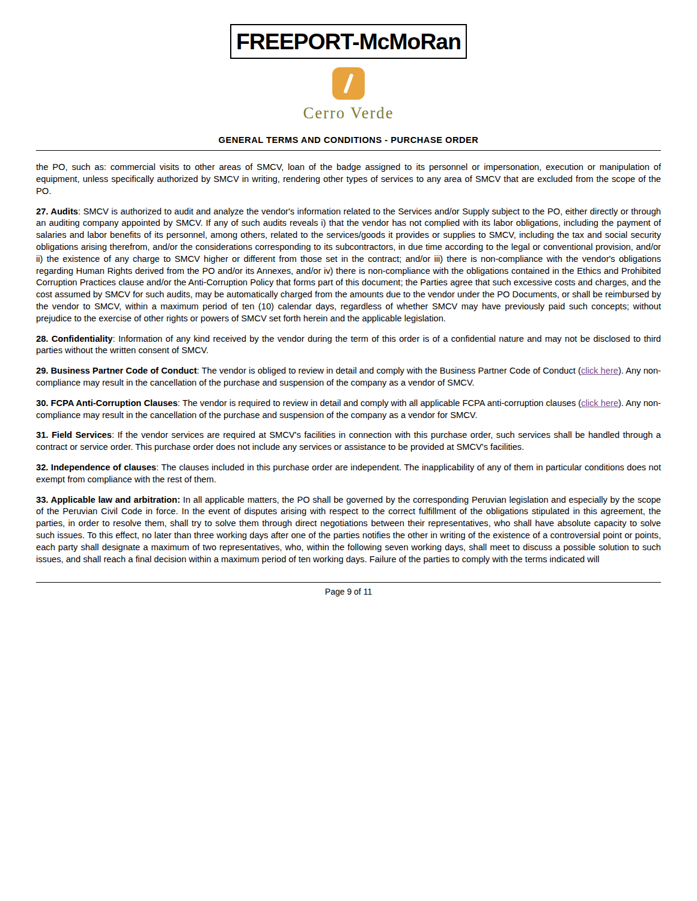FREEPORT-McMoRan
Cerro Verde
GENERAL TERMS AND CONDITIONS - PURCHASE ORDER
the PO, such as: commercial visits to other areas of SMCV, loan of the badge assigned to its personnel or impersonation, execution or manipulation of equipment, unless specifically authorized by SMCV in writing, rendering other types of services to any area of SMCV that are excluded from the scope of the PO.
27. Audits: SMCV is authorized to audit and analyze the vendor's information related to the Services and/or Supply subject to the PO, either directly or through an auditing company appointed by SMCV. If any of such audits reveals i) that the vendor has not complied with its labor obligations, including the payment of salaries and labor benefits of its personnel, among others, related to the services/goods it provides or supplies to SMCV, including the tax and social security obligations arising therefrom, and/or the considerations corresponding to its subcontractors, in due time according to the legal or conventional provision, and/or ii) the existence of any charge to SMCV higher or different from those set in the contract; and/or iii) there is non-compliance with the vendor's obligations regarding Human Rights derived from the PO and/or its Annexes, and/or iv) there is non-compliance with the obligations contained in the Ethics and Prohibited Corruption Practices clause and/or the Anti-Corruption Policy that forms part of this document; the Parties agree that such excessive costs and charges, and the cost assumed by SMCV for such audits, may be automatically charged from the amounts due to the vendor under the PO Documents, or shall be reimbursed by the vendor to SMCV, within a maximum period of ten (10) calendar days, regardless of whether SMCV may have previously paid such concepts; without prejudice to the exercise of other rights or powers of SMCV set forth herein and the applicable legislation.
28. Confidentiality: Information of any kind received by the vendor during the term of this order is of a confidential nature and may not be disclosed to third parties without the written consent of SMCV.
29. Business Partner Code of Conduct: The vendor is obliged to review in detail and comply with the Business Partner Code of Conduct (click here). Any non-compliance may result in the cancellation of the purchase and suspension of the company as a vendor of SMCV.
30. FCPA Anti-Corruption Clauses: The vendor is required to review in detail and comply with all applicable FCPA anti-corruption clauses (click here). Any non-compliance may result in the cancellation of the purchase and suspension of the company as a vendor for SMCV.
31. Field Services: If the vendor services are required at SMCV's facilities in connection with this purchase order, such services shall be handled through a contract or service order. This purchase order does not include any services or assistance to be provided at SMCV's facilities.
32. Independence of clauses: The clauses included in this purchase order are independent. The inapplicability of any of them in particular conditions does not exempt from compliance with the rest of them.
33. Applicable law and arbitration: In all applicable matters, the PO shall be governed by the corresponding Peruvian legislation and especially by the scope of the Peruvian Civil Code in force. In the event of disputes arising with respect to the correct fulfillment of the obligations stipulated in this agreement, the parties, in order to resolve them, shall try to solve them through direct negotiations between their representatives, who shall have absolute capacity to solve such issues. To this effect, no later than three working days after one of the parties notifies the other in writing of the existence of a controversial point or points, each party shall designate a maximum of two representatives, who, within the following seven working days, shall meet to discuss a possible solution to such issues, and shall reach a final decision within a maximum period of ten working days. Failure of the parties to comply with the terms indicated will
Page 9 of 11